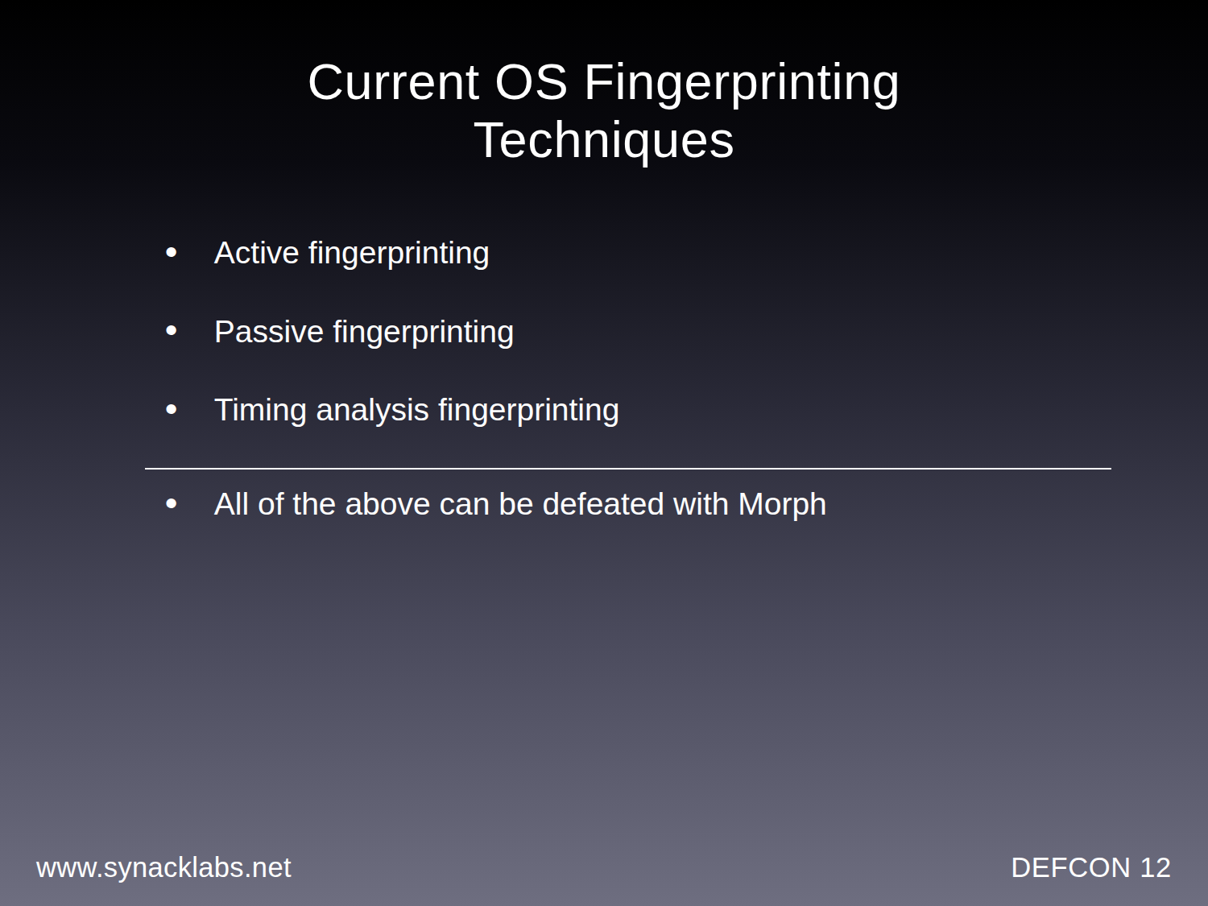Current OS Fingerprinting
Techniques
Active fingerprinting
Passive fingerprinting
Timing analysis fingerprinting
All of the above can be defeated with Morph
www.synacklabs.net DEFCON 12